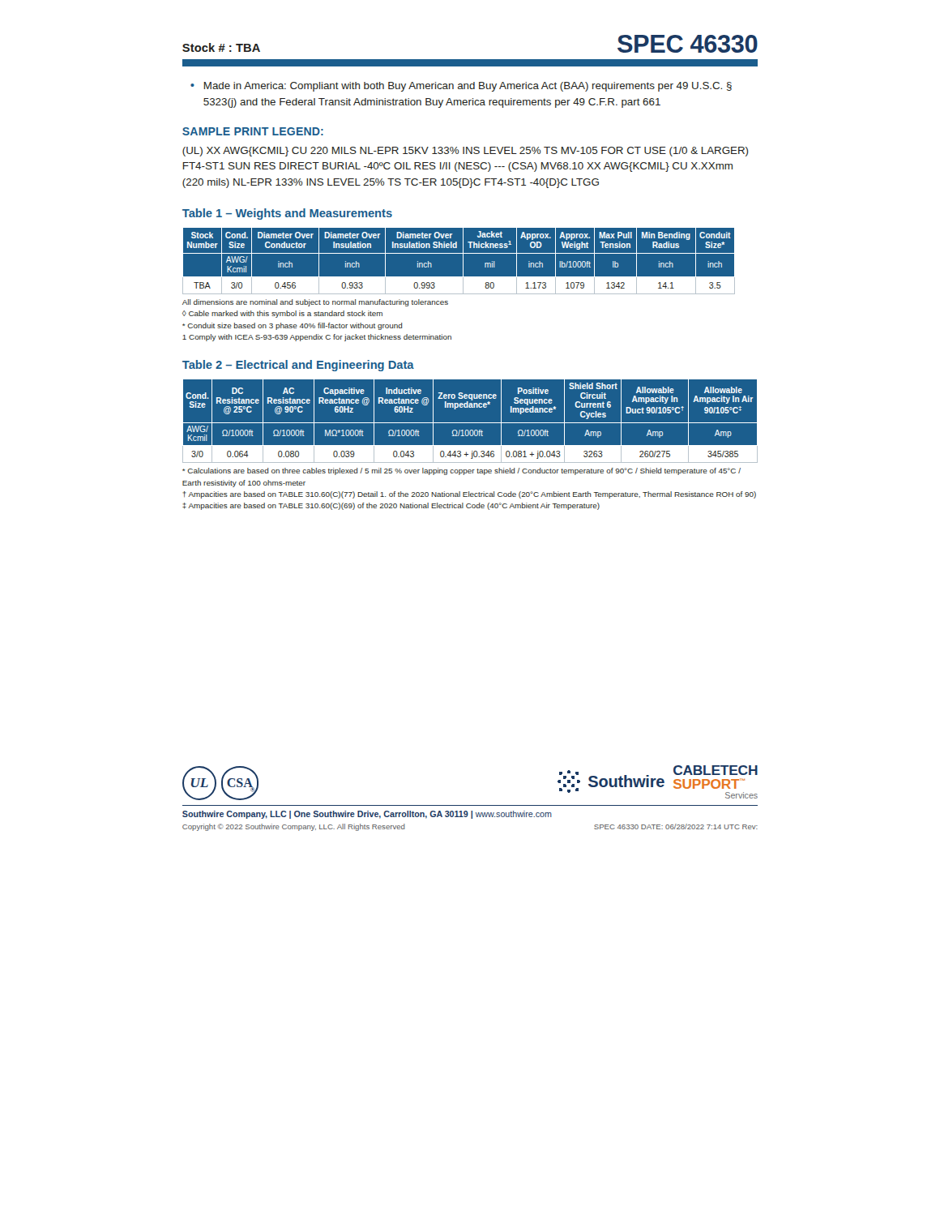Stock # : TBA
SPEC 46330
Made in America: Compliant with both Buy American and Buy America Act (BAA) requirements per 49 U.S.C. § 5323(j) and the Federal Transit Administration Buy America requirements per 49 C.F.R. part 661
SAMPLE PRINT LEGEND:
(UL) XX AWG{KCMIL} CU 220 MILS NL-EPR 15KV 133% INS LEVEL 25% TS MV-105 FOR CT USE (1/0 & LARGER) FT4-ST1 SUN RES DIRECT BURIAL -40ºC OIL RES I/II (NESC) --- (CSA) MV68.10 XX AWG{KCMIL} CU X.XXmm (220 mils) NL-EPR 133% INS LEVEL 25% TS TC-ER 105{D}C FT4-ST1 -40{D}C LTGG
Table 1 – Weights and Measurements
| Stock Number | Cond. Size | Diameter Over Conductor | Diameter Over Insulation | Diameter Over Insulation Shield | Jacket Thickness 1 | Approx. OD | Approx. Weight | Max Pull Tension | Min Bending Radius | Conduit Size* |
| --- | --- | --- | --- | --- | --- | --- | --- | --- | --- | --- |
| | AWG/ Kcmil | inch | inch | inch | mil | inch | lb/1000ft | lb | inch | inch |
| TBA | 3/0 | 0.456 | 0.933 | 0.993 | 80 | 1.173 | 1079 | 1342 | 14.1 | 3.5 |
All dimensions are nominal and subject to normal manufacturing tolerances
◊ Cable marked with this symbol is a standard stock item
* Conduit size based on 3 phase 40% fill-factor without ground
1 Comply with ICEA S-93-639 Appendix C for jacket thickness determination
Table 2 – Electrical and Engineering Data
| Cond. Size | DC Resistance @ 25°C | AC Resistance @ 90°C | Capacitive Reactance @ 60Hz | Inductive Reactance @ 60Hz | Zero Sequence Impedance* | Positive Sequence Impedance* | Shield Short Circuit Current 6 Cycles | Allowable Ampacity In Duct 90/105°C † | Allowable Ampacity In Air 90/105°C ‡ |
| --- | --- | --- | --- | --- | --- | --- | --- | --- | --- |
| AWG/ Kcmil | Ω/1000ft | Ω/1000ft | MΩ*1000ft | Ω/1000ft | Ω/1000ft | Ω/1000ft | Amp | Amp | Amp |
| 3/0 | 0.064 | 0.080 | 0.039 | 0.043 | 0.443 + j0.346 | 0.081 + j0.043 | 3263 | 260/275 | 345/385 |
* Calculations are based on three cables triplexed / 5 mil 25 % over lapping copper tape shield / Conductor temperature of 90°C / Shield temperature of 45°C / Earth resistivity of 100 ohms-meter
† Ampacities are based on TABLE 310.60(C)(77) Detail 1. of the 2020 National Electrical Code (20°C Ambient Earth Temperature, Thermal Resistance ROH of 90)
‡ Ampacities are based on TABLE 310.60(C)(69) of the 2020 National Electrical Code (40°C Ambient Air Temperature)
UL
CSA®
Southwire
CABLETECH
SUPPORT™
Services
Southwire Company, LLC | One Southwire Drive, Carrollton, GA 30119 | www.southwire.com
Copyright © 2022 Southwire Company, LLC. All Rights Reserved
SPEC 46330 DATE: 06/28/2022 7:14 UTC Rev: